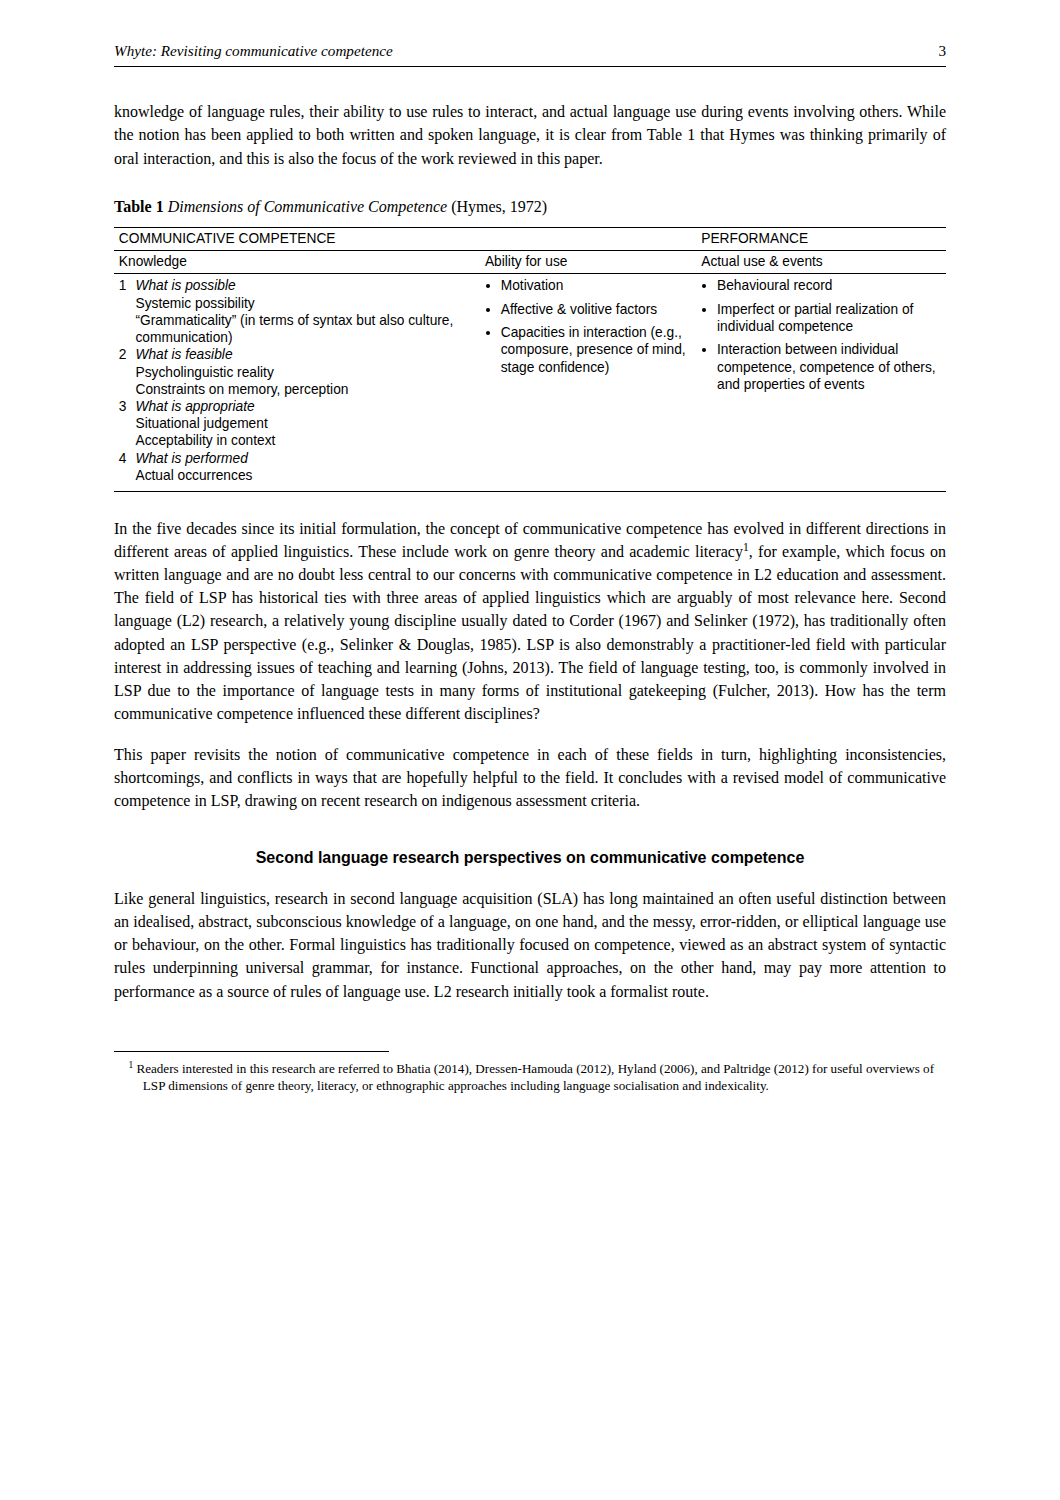Whyte: Revisiting communicative competence 3
knowledge of language rules, their ability to use rules to interact, and actual language use during events involving others. While the notion has been applied to both written and spoken language, it is clear from Table 1 that Hymes was thinking primarily of oral interaction, and this is also the focus of the work reviewed in this paper.
Table 1 Dimensions of Communicative Competence (Hymes, 1972)
| COMMUNICATIVE COMPETENCE | PERFORMANCE |
| --- | --- |
| Knowledge | Ability for use | Actual use & events |
| 1 2 3 4 | What is possible Systemic possibility “Grammaticality” (in terms of syntax but also culture, communication) What is feasible Psycholinguistic reality Constraints on memory, perception What is appropriate Situational judgement Acceptability in context What is performed Actual occurrences | Motivation Affective & volitive factors Capacities in interaction (e.g., composure, presence of mind, stage confidence) | Behavioural record Imperfect or partial realization of individual competence Interaction between individual competence, competence of others, and properties of events |
In the five decades since its initial formulation, the concept of communicative competence has evolved in different directions in different areas of applied linguistics. These include work on genre theory and academic literacy1, for example, which focus on written language and are no doubt less central to our concerns with communicative competence in L2 education and assessment. The field of LSP has historical ties with three areas of applied linguistics which are arguably of most relevance here. Second language (L2) research, a relatively young discipline usually dated to Corder (1967) and Selinker (1972), has traditionally often adopted an LSP perspective (e.g., Selinker & Douglas, 1985). LSP is also demonstrably a practitioner-led field with particular interest in addressing issues of teaching and learning (Johns, 2013). The field of language testing, too, is commonly involved in LSP due to the importance of language tests in many forms of institutional gatekeeping (Fulcher, 2013). How has the term communicative competence influenced these different disciplines?
This paper revisits the notion of communicative competence in each of these fields in turn, highlighting inconsistencies, shortcomings, and conflicts in ways that are hopefully helpful to the field. It concludes with a revised model of communicative competence in LSP, drawing on recent research on indigenous assessment criteria.
Second language research perspectives on communicative competence
Like general linguistics, research in second language acquisition (SLA) has long maintained an often useful distinction between an idealised, abstract, subconscious knowledge of a language, on one hand, and the messy, error-ridden, or elliptical language use or behaviour, on the other. Formal linguistics has traditionally focused on competence, viewed as an abstract system of syntactic rules underpinning universal grammar, for instance. Functional approaches, on the other hand, may pay more attention to performance as a source of rules of language use. L2 research initially took a formalist route.
1 Readers interested in this research are referred to Bhatia (2014), Dressen-Hamouda (2012), Hyland (2006), and Paltridge (2012) for useful overviews of LSP dimensions of genre theory, literacy, or ethnographic approaches including language socialisation and indexicality.